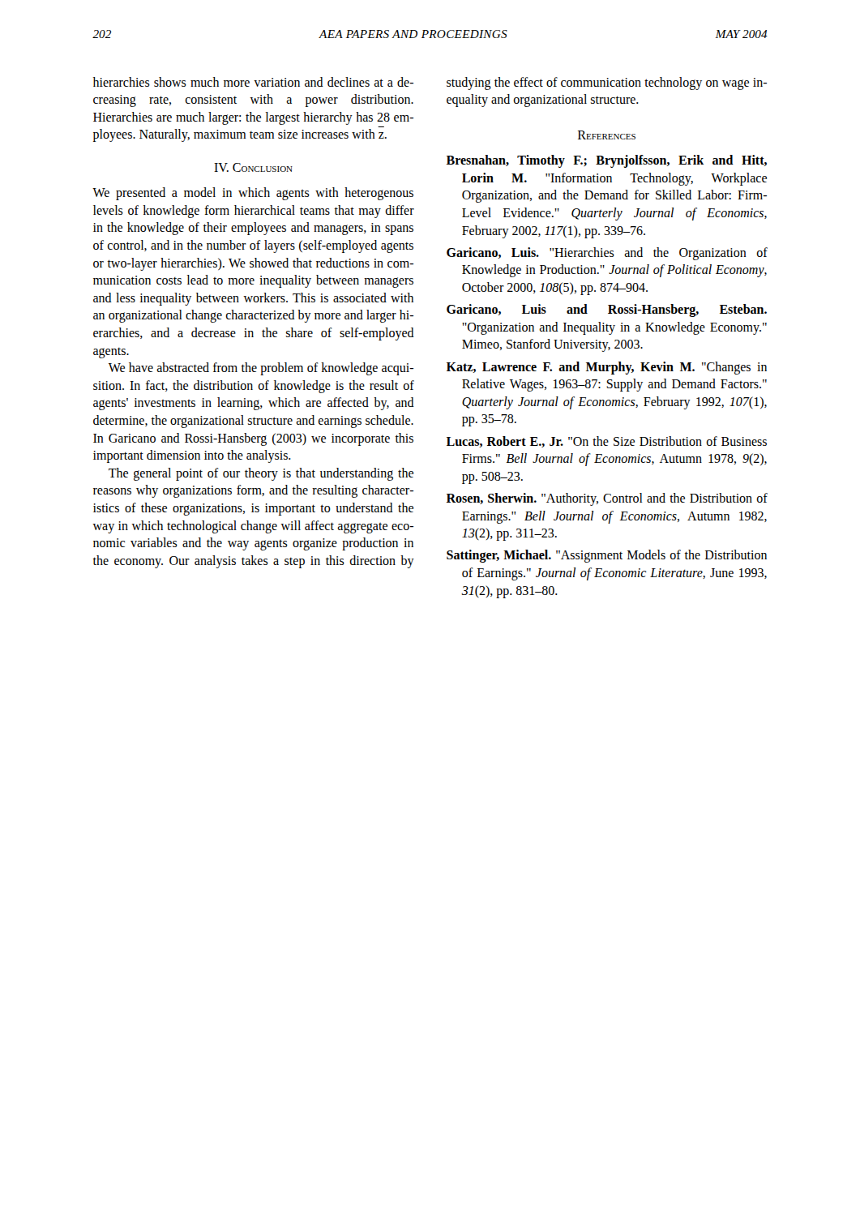202 AEA PAPERS AND PROCEEDINGS MAY 2004
hierarchies shows much more variation and declines at a decreasing rate, consistent with a power distribution. Hierarchies are much larger: the largest hierarchy has 28 employees. Naturally, maximum team size increases with z.
IV. Conclusion
We presented a model in which agents with heterogenous levels of knowledge form hierarchical teams that may differ in the knowledge of their employees and managers, in spans of control, and in the number of layers (self-employed agents or two-layer hierarchies). We showed that reductions in communication costs lead to more inequality between managers and less inequality between workers. This is associated with an organizational change characterized by more and larger hierarchies, and a decrease in the share of self-employed agents.
We have abstracted from the problem of knowledge acquisition. In fact, the distribution of knowledge is the result of agents' investments in learning, which are affected by, and determine, the organizational structure and earnings schedule. In Garicano and Rossi-Hansberg (2003) we incorporate this important dimension into the analysis.
The general point of our theory is that understanding the reasons why organizations form, and the resulting characteristics of these organizations, is important to understand the way in which technological change will affect aggregate economic variables and the way agents organize production in the economy. Our analysis takes a step in this direction by studying the effect of communication technology on wage inequality and organizational structure.
References
Bresnahan, Timothy F.; Brynjolfsson, Erik and Hitt, Lorin M. "Information Technology, Workplace Organization, and the Demand for Skilled Labor: Firm-Level Evidence." Quarterly Journal of Economics, February 2002, 117(1), pp. 339–76.
Garicano, Luis. "Hierarchies and the Organization of Knowledge in Production." Journal of Political Economy, October 2000, 108(5), pp. 874–904.
Garicano, Luis and Rossi-Hansberg, Esteban. "Organization and Inequality in a Knowledge Economy." Mimeo, Stanford University, 2003.
Katz, Lawrence F. and Murphy, Kevin M. "Changes in Relative Wages, 1963–87: Supply and Demand Factors." Quarterly Journal of Economics, February 1992, 107(1), pp. 35–78.
Lucas, Robert E., Jr. "On the Size Distribution of Business Firms." Bell Journal of Economics, Autumn 1978, 9(2), pp. 508–23.
Rosen, Sherwin. "Authority, Control and the Distribution of Earnings." Bell Journal of Economics, Autumn 1982, 13(2), pp. 311–23.
Sattinger, Michael. "Assignment Models of the Distribution of Earnings." Journal of Economic Literature, June 1993, 31(2), pp. 831–80.